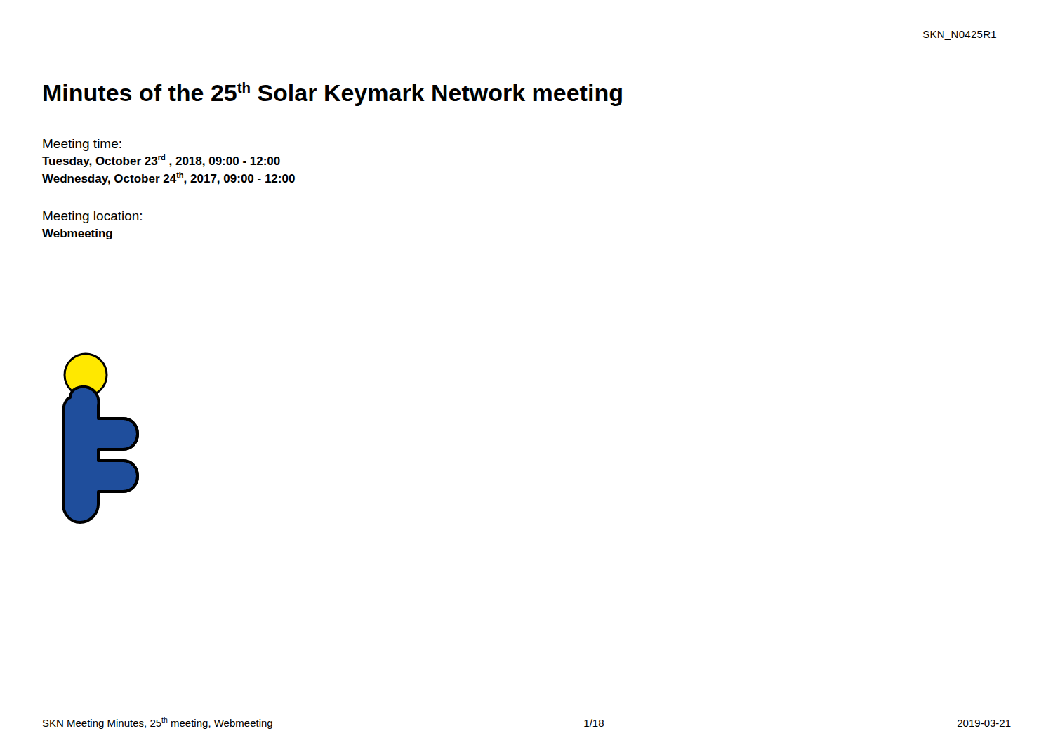SKN_N0425R1
Minutes of the 25th Solar Keymark Network meeting
Meeting time:
Tuesday, October 23rd , 2018, 09:00 - 12:00
Wednesday, October 24th, 2017, 09:00 - 12:00
Meeting location:
Webmeeting
SKN Meeting Minutes, 25th meeting, Webmeeting
1/18
2019-03-21